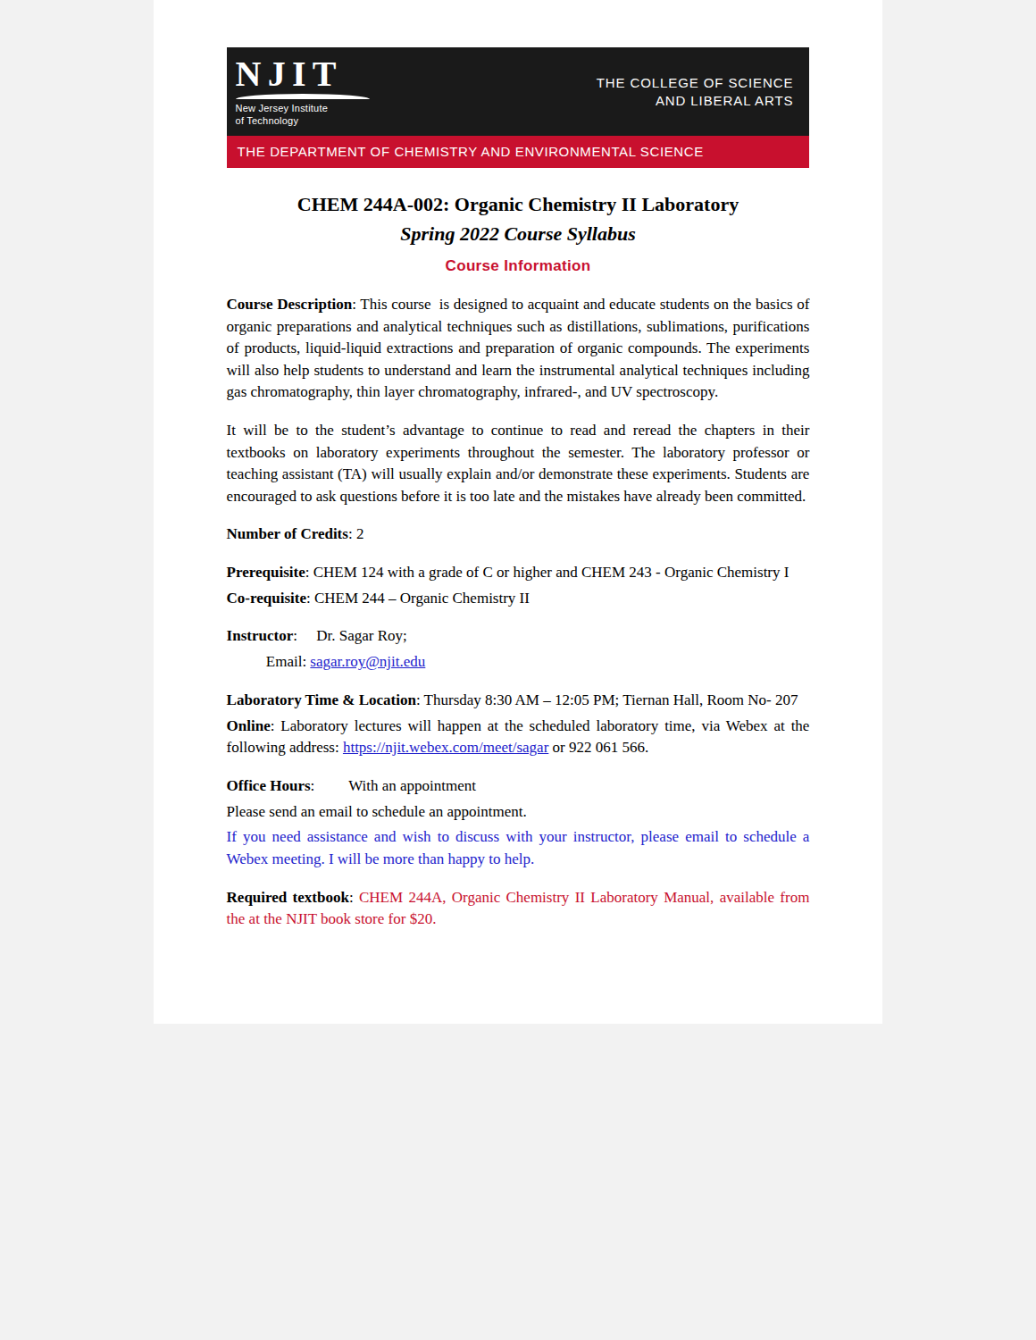NJIT
New Jersey Institute
of Technology
The College of Science
and Liberal Arts
The Department of Chemistry and Environmental Science
CHEM 244A-002: Organic Chemistry II Laboratory
Spring 2022 Course Syllabus
Course Information
Course Description: This course is designed to acquaint and educate students on the basics of organic preparations and analytical techniques such as distillations, sublimations, purifications of products, liquid-liquid extractions and preparation of organic compounds. The experiments will also help students to understand and learn the instrumental analytical techniques including gas chromatography, thin layer chromatography, infrared-, and UV spectroscopy.
It will be to the student’s advantage to continue to read and reread the chapters in their textbooks on laboratory experiments throughout the semester. The laboratory professor or teaching assistant (TA) will usually explain and/or demonstrate these experiments. Students are encouraged to ask questions before it is too late and the mistakes have already been committed.
Number of Credits: 2
Prerequisite: CHEM 124 with a grade of C or higher and CHEM 243 - Organic Chemistry I
Co-requisite: CHEM 244 – Organic Chemistry II
Instructor: Dr. Sagar Roy;
Email: sagar.roy@njit.edu
Laboratory Time & Location: Thursday 8:30 AM – 12:05 PM; Tiernan Hall, Room No- 207
Online: Laboratory lectures will happen at the scheduled laboratory time, via Webex at the following address: https://njit.webex.com/meet/sagar or 922 061 566.
Office Hours: With an appointment
Please send an email to schedule an appointment.
If you need assistance and wish to discuss with your instructor, please email to schedule a Webex meeting. I will be more than happy to help.
Required textbook: CHEM 244A, Organic Chemistry II Laboratory Manual, available from the at the NJIT book store for $20.